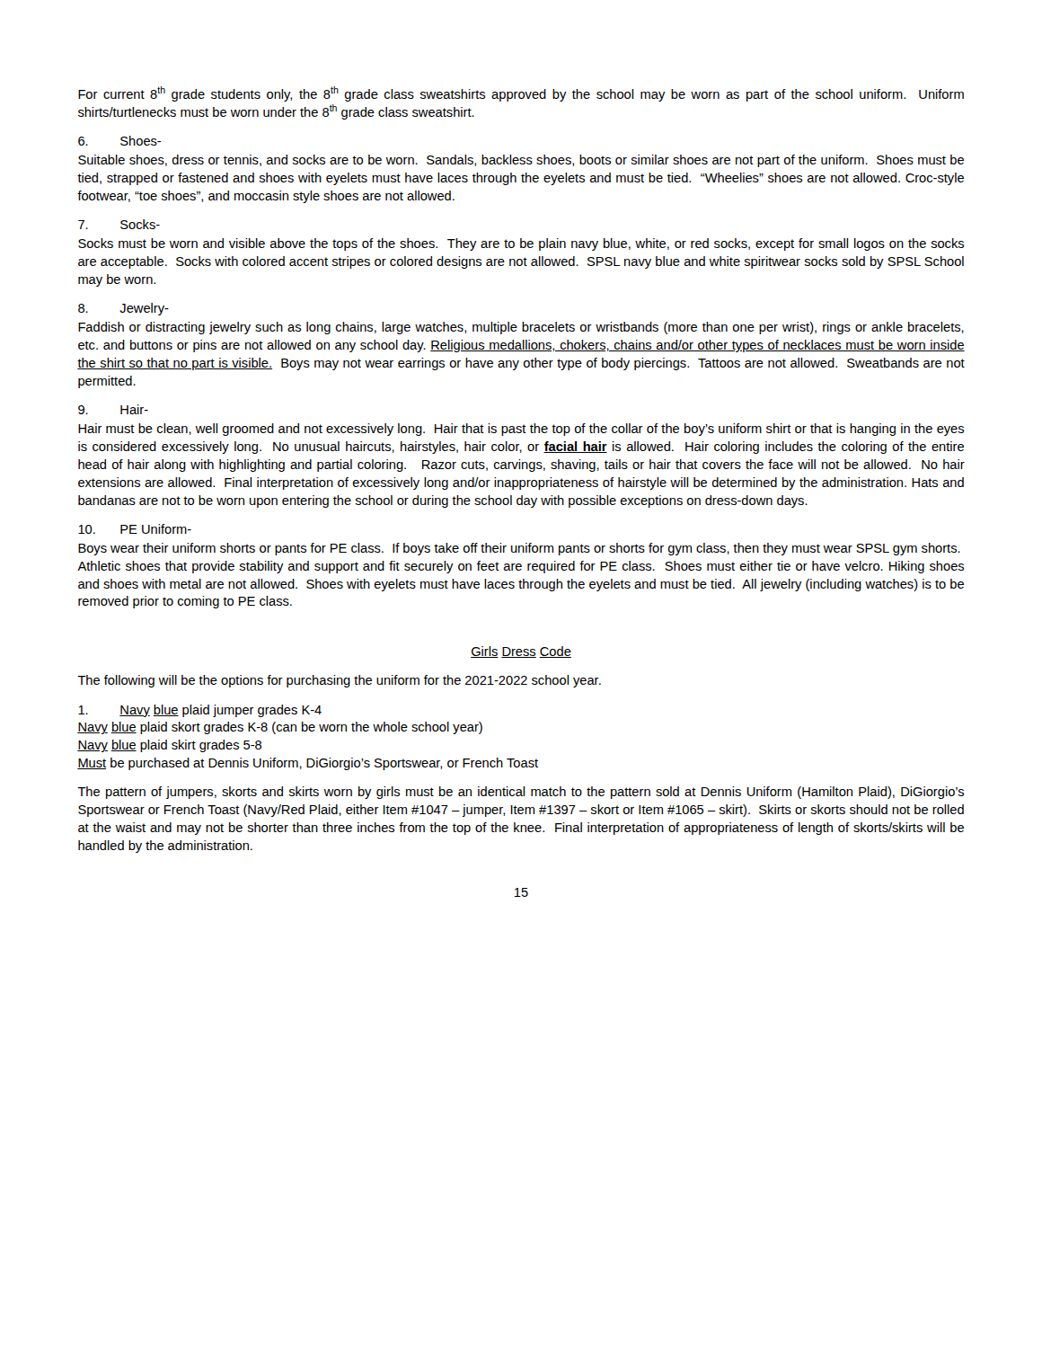For current 8th grade students only, the 8th grade class sweatshirts approved by the school may be worn as part of the school uniform. Uniform shirts/turtlenecks must be worn under the 8th grade class sweatshirt.
6. Shoes-
Suitable shoes, dress or tennis, and socks are to be worn. Sandals, backless shoes, boots or similar shoes are not part of the uniform. Shoes must be tied, strapped or fastened and shoes with eyelets must have laces through the eyelets and must be tied. “Wheelies” shoes are not allowed. Croc-style footwear, “toe shoes”, and moccasin style shoes are not allowed.
7. Socks-
Socks must be worn and visible above the tops of the shoes. They are to be plain navy blue, white, or red socks, except for small logos on the socks are acceptable. Socks with colored accent stripes or colored designs are not allowed. SPSL navy blue and white spiritwear socks sold by SPSL School may be worn.
8. Jewelry-
Faddish or distracting jewelry such as long chains, large watches, multiple bracelets or wristbands (more than one per wrist), rings or ankle bracelets, etc. and buttons or pins are not allowed on any school day. Religious medallions, chokers, chains and/or other types of necklaces must be worn inside the shirt so that no part is visible. Boys may not wear earrings or have any other type of body piercings. Tattoos are not allowed. Sweatbands are not permitted.
9. Hair-
Hair must be clean, well groomed and not excessively long. Hair that is past the top of the collar of the boy’s uniform shirt or that is hanging in the eyes is considered excessively long. No unusual haircuts, hairstyles, hair color, or facial hair is allowed. Hair coloring includes the coloring of the entire head of hair along with highlighting and partial coloring. Razor cuts, carvings, shaving, tails or hair that covers the face will not be allowed. No hair extensions are allowed. Final interpretation of excessively long and/or inappropriateness of hairstyle will be determined by the administration. Hats and bandanas are not to be worn upon entering the school or during the school day with possible exceptions on dress-down days.
10. PE Uniform-
Boys wear their uniform shorts or pants for PE class. If boys take off their uniform pants or shorts for gym class, then they must wear SPSL gym shorts. Athletic shoes that provide stability and support and fit securely on feet are required for PE class. Shoes must either tie or have velcro. Hiking shoes and shoes with metal are not allowed. Shoes with eyelets must have laces through the eyelets and must be tied. All jewelry (including watches) is to be removed prior to coming to PE class.
Girls Dress Code
The following will be the options for purchasing the uniform for the 2021-2022 school year.
1. Navy blue plaid jumper grades K-4
Navy blue plaid skort grades K-8 (can be worn the whole school year)
Navy blue plaid skirt grades 5-8
Must be purchased at Dennis Uniform, DiGiorgio’s Sportswear, or French Toast
The pattern of jumpers, skorts and skirts worn by girls must be an identical match to the pattern sold at Dennis Uniform (Hamilton Plaid), DiGiorgio’s Sportswear or French Toast (Navy/Red Plaid, either Item #1047 – jumper, Item #1397 – skort or Item #1065 – skirt). Skirts or skorts should not be rolled at the waist and may not be shorter than three inches from the top of the knee. Final interpretation of appropriateness of length of skorts/skirts will be handled by the administration.
15